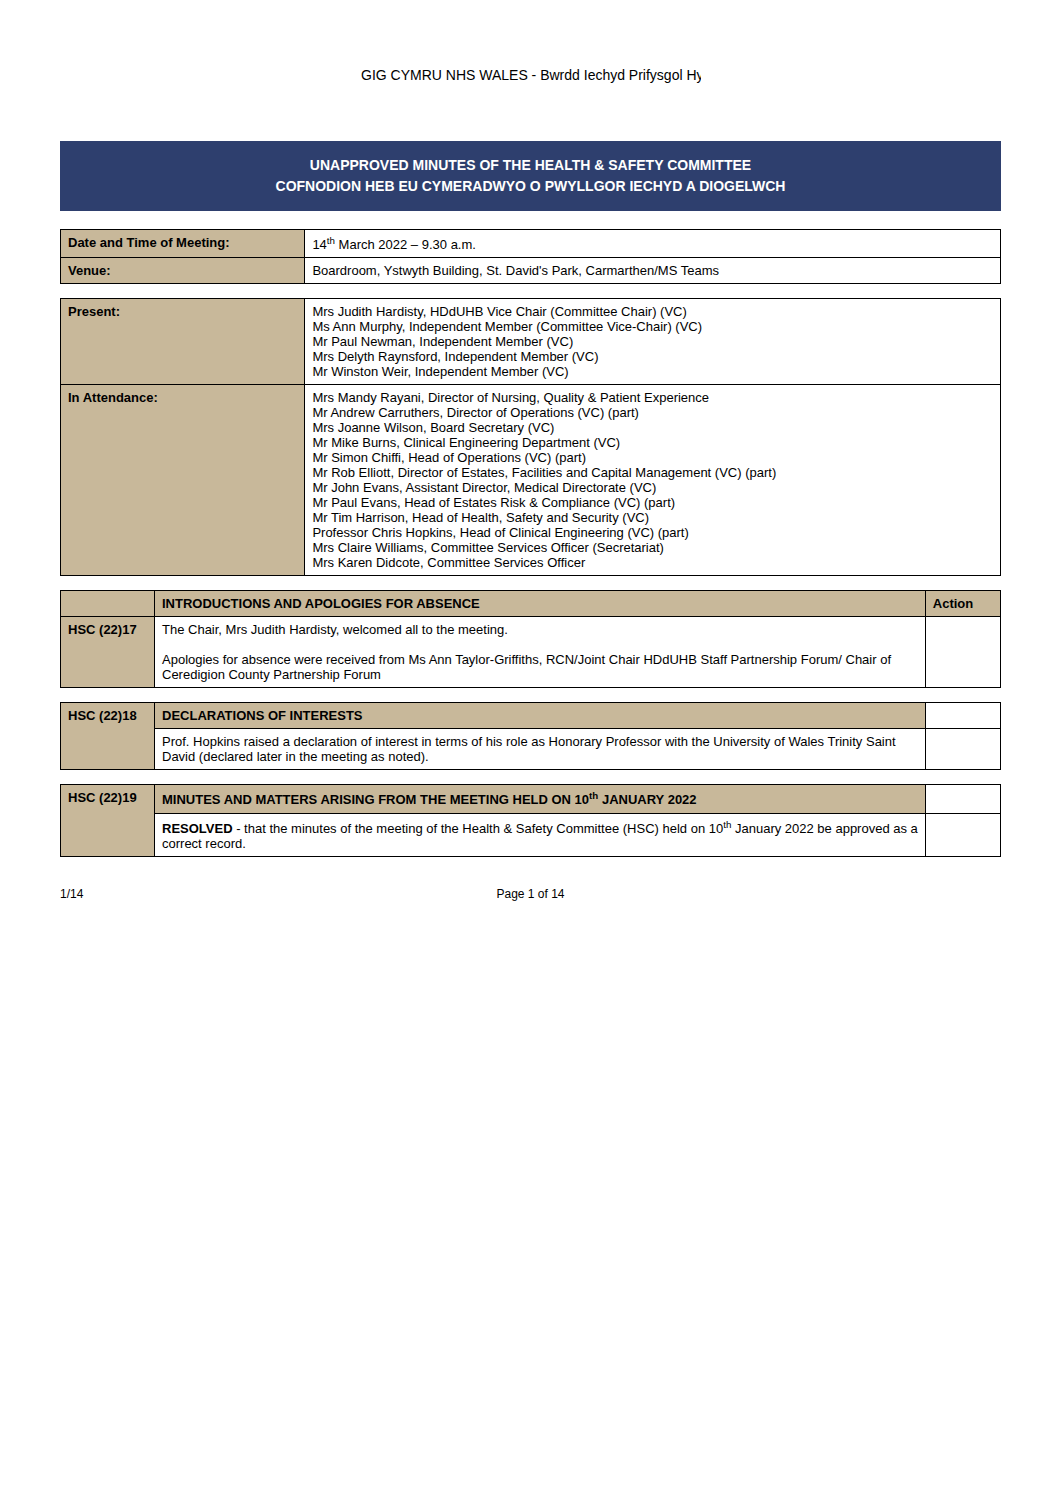UNAPPROVED MINUTES OF THE HEALTH & SAFETY COMMITTEE
COFNODION HEB EU CYMERADWYO O PWYLLGOR IECHYD A DIOGELWCH
| Date and Time of Meeting: | 14 th March 2022 – 9.30 a.m. |
| Venue: | Boardroom, Ystwyth Building, St. David's Park, Carmarthen/MS Teams |
| Present: | Mrs Judith Hardisty, HDdUHB Vice Chair (Committee Chair) (VC) Ms Ann Murphy, Independent Member (Committee Vice-Chair) (VC) Mr Paul Newman, Independent Member (VC) Mrs Delyth Raynsford, Independent Member (VC) Mr Winston Weir, Independent Member (VC) |
| In Attendance: | Mrs Mandy Rayani, Director of Nursing, Quality & Patient Experience Mr Andrew Carruthers, Director of Operations (VC) (part) Mrs Joanne Wilson, Board Secretary (VC) Mr Mike Burns, Clinical Engineering Department (VC) Mr Simon Chiffi, Head of Operations (VC) (part) Mr Rob Elliott, Director of Estates, Facilities and Capital Management (VC) (part) Mr John Evans, Assistant Director, Medical Directorate (VC) Mr Paul Evans, Head of Estates Risk & Compliance (VC) (part) Mr Tim Harrison, Head of Health, Safety and Security (VC) Professor Chris Hopkins, Head of Clinical Engineering (VC) (part) Mrs Claire Williams, Committee Services Officer (Secretariat) Mrs Karen Didcote, Committee Services Officer |
| | INTRODUCTIONS AND APOLOGIES FOR ABSENCE | Action |
| HSC (22)17 | The Chair, Mrs Judith Hardisty, welcomed all to the meeting. Apologies for absence were received from Ms Ann Taylor-Griffiths, RCN/Joint Chair HDdUHB Staff Partnership Forum/ Chair of Ceredigion County Partnership Forum | |
| HSC (22)18 | DECLARATIONS OF INTERESTS | |
| Prof. Hopkins raised a declaration of interest in terms of his role as Honorary Professor with the University of Wales Trinity Saint David (declared later in the meeting as noted). | |
| HSC (22)19 | MINUTES AND MATTERS ARISING FROM THE MEETING HELD ON 10 th JANUARY 2022 | |
| RESOLVED - that the minutes of the meeting of the Health & Safety Committee (HSC) held on 10 th January 2022 be approved as a correct record. | |
Page 1 of 14
1/14